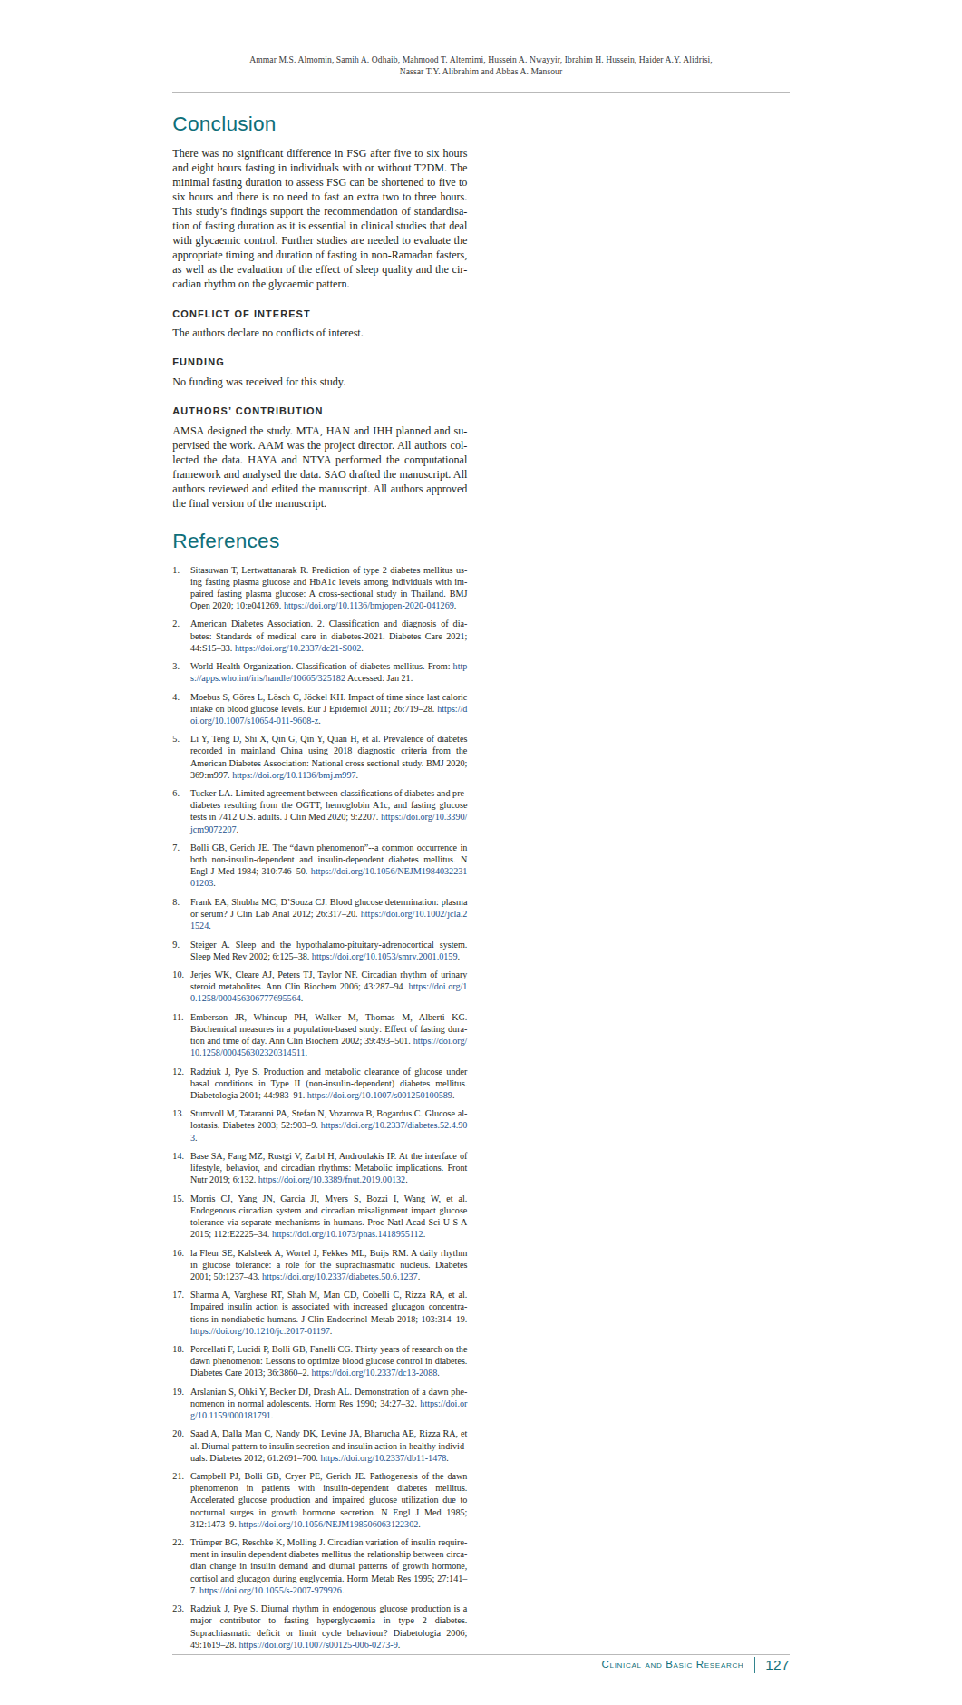Ammar M.S. Almomin, Samih A. Odhaib, Mahmood T. Altemimi, Hussein A. Nwayyir, Ibrahim H. Hussein, Haider A.Y. Alidrisi, Nassar T.Y. Alibrahim and Abbas A. Mansour
Conclusion
There was no significant difference in FSG after five to six hours and eight hours fasting in individuals with or without T2DM. The minimal fasting duration to assess FSG can be shortened to five to six hours and there is no need to fast an extra two to three hours. This study’s findings support the recommendation of standardisation of fasting duration as it is essential in clinical studies that deal with glycaemic control. Further studies are needed to evaluate the appropriate timing and duration of fasting in non-Ramadan fasters, as well as the evaluation of the effect of sleep quality and the circadian rhythm on the glycaemic pattern.
conflict of interest
The authors declare no conflicts of interest.
funding
No funding was received for this study.
authors’ contribution
AMSA designed the study. MTA, HAN and IHH planned and supervised the work. AAM was the project director. All authors collected the data. HAYA and NTYA performed the computational framework and analysed the data. SAO drafted the manuscript. All authors reviewed and edited the manuscript. All authors approved the final version of the manuscript.
References
Sitasuwan T, Lertwattanarak R. Prediction of type 2 diabetes mellitus using fasting plasma glucose and HbA1c levels among individuals with impaired fasting plasma glucose: A cross-sectional study in Thailand. BMJ Open 2020; 10:e041269. https://doi.org/10.1136/bmjopen-2020-041269.
American Diabetes Association. 2. Classification and diagnosis of diabetes: Standards of medical care in diabetes-2021. Diabetes Care 2021; 44:S15–33. https://doi.org/10.2337/dc21-S002.
World Health Organization. Classification of diabetes mellitus. From: https://apps.who.int/iris/handle/10665/325182 Accessed: Jan 21.
Moebus S, Göres L, Lösch C, Jöckel KH. Impact of time since last caloric intake on blood glucose levels. Eur J Epidemiol 2011; 26:719–28. https://doi.org/10.1007/s10654-011-9608-z.
Li Y, Teng D, Shi X, Qin G, Qin Y, Quan H, et al. Prevalence of diabetes recorded in mainland China using 2018 diagnostic criteria from the American Diabetes Association: National cross sectional study. BMJ 2020; 369:m997. https://doi.org/10.1136/bmj.m997.
Tucker LA. Limited agreement between classifications of diabetes and prediabetes resulting from the OGTT, hemoglobin A1c, and fasting glucose tests in 7412 U.S. adults. J Clin Med 2020; 9:2207. https://doi.org/10.3390/jcm9072207.
Bolli GB, Gerich JE. The “dawn phenomenon”--a common occurrence in both non-insulin-dependent and insulin-dependent diabetes mellitus. N Engl J Med 1984; 310:746–50. https://doi.org/10.1056/NEJM198403223101203.
Frank EA, Shubha MC, D’Souza CJ. Blood glucose determination: plasma or serum? J Clin Lab Anal 2012; 26:317–20. https://doi.org/10.1002/jcla.21524.
Steiger A. Sleep and the hypothalamo-pituitary-adrenocortical system. Sleep Med Rev 2002; 6:125–38. https://doi.org/10.1053/smrv.2001.0159.
Jerjes WK, Cleare AJ, Peters TJ, Taylor NF. Circadian rhythm of urinary steroid metabolites. Ann Clin Biochem 2006; 43:287–94. https://doi.org/10.1258/000456306777695564.
Emberson JR, Whincup PH, Walker M, Thomas M, Alberti KG. Biochemical measures in a population-based study: Effect of fasting duration and time of day. Ann Clin Biochem 2002; 39:493–501. https://doi.org/10.1258/000456302320314511.
Radziuk J, Pye S. Production and metabolic clearance of glucose under basal conditions in Type II (non-insulin-dependent) diabetes mellitus. Diabetologia 2001; 44:983–91. https://doi.org/10.1007/s001250100589.
Stumvoll M, Tataranni PA, Stefan N, Vozarova B, Bogardus C. Glucose allostasis. Diabetes 2003; 52:903–9. https://doi.org/10.2337/diabetes.52.4.903.
Base SA, Fang MZ, Rustgi V, Zarbl H, Androulakis IP. At the interface of lifestyle, behavior, and circadian rhythms: Metabolic implications. Front Nutr 2019; 6:132. https://doi.org/10.3389/fnut.2019.00132.
Morris CJ, Yang JN, Garcia JI, Myers S, Bozzi I, Wang W, et al. Endogenous circadian system and circadian misalignment impact glucose tolerance via separate mechanisms in humans. Proc Natl Acad Sci U S A 2015; 112:E2225–34. https://doi.org/10.1073/pnas.1418955112.
la Fleur SE, Kalsbeek A, Wortel J, Fekkes ML, Buijs RM. A daily rhythm in glucose tolerance: a role for the suprachiasmatic nucleus. Diabetes 2001; 50:1237–43. https://doi.org/10.2337/diabetes.50.6.1237.
Sharma A, Varghese RT, Shah M, Man CD, Cobelli C, Rizza RA, et al. Impaired insulin action is associated with increased glucagon concentrations in nondiabetic humans. J Clin Endocrinol Metab 2018; 103:314–19. https://doi.org/10.1210/jc.2017-01197.
Porcellati F, Lucidi P, Bolli GB, Fanelli CG. Thirty years of research on the dawn phenomenon: Lessons to optimize blood glucose control in diabetes. Diabetes Care 2013; 36:3860–2. https://doi.org/10.2337/dc13-2088.
Arslanian S, Ohki Y, Becker DJ, Drash AL. Demonstration of a dawn phenomenon in normal adolescents. Horm Res 1990; 34:27–32. https://doi.org/10.1159/000181791.
Saad A, Dalla Man C, Nandy DK, Levine JA, Bharucha AE, Rizza RA, et al. Diurnal pattern to insulin secretion and insulin action in healthy individuals. Diabetes 2012; 61:2691–700. https://doi.org/10.2337/db11-1478.
Campbell PJ, Bolli GB, Cryer PE, Gerich JE. Pathogenesis of the dawn phenomenon in patients with insulin-dependent diabetes mellitus. Accelerated glucose production and impaired glucose utilization due to nocturnal surges in growth hormone secretion. N Engl J Med 1985; 312:1473–9. https://doi.org/10.1056/NEJM198506063122302.
Trümper BG, Reschke K, Molling J. Circadian variation of insulin requirement in insulin dependent diabetes mellitus the relationship between circadian change in insulin demand and diurnal patterns of growth hormone, cortisol and glucagon during euglycemia. Horm Metab Res 1995; 27:141–7. https://doi.org/10.1055/s-2007-979926.
Radziuk J, Pye S. Diurnal rhythm in endogenous glucose production is a major contributor to fasting hyperglycaemia in type 2 diabetes. Suprachiasmatic deficit or limit cycle behaviour? Diabetologia 2006; 49:1619–28. https://doi.org/10.1007/s00125-006-0273-9.
Clinical and Basic Research 127